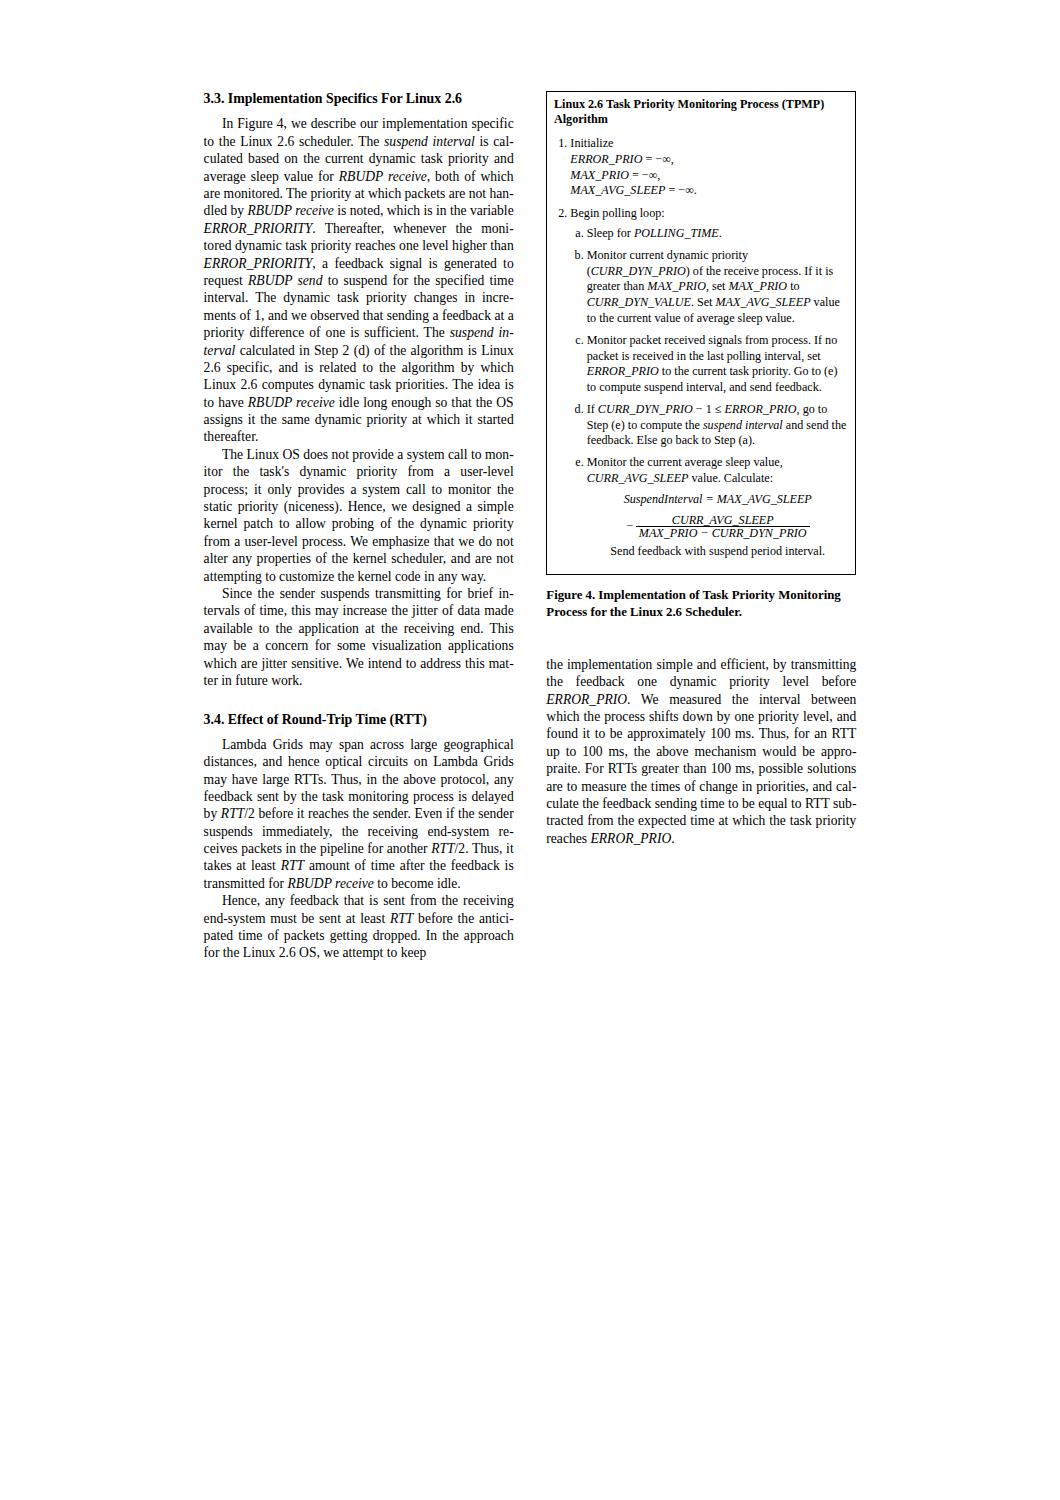3.3. Implementation Specifics For Linux 2.6
In Figure 4, we describe our implementation specific to the Linux 2.6 scheduler. The suspend interval is calculated based on the current dynamic task priority and average sleep value for RBUDP receive, both of which are monitored. The priority at which packets are not handled by RBUDP receive is noted, which is in the variable ERROR_PRIORITY. Thereafter, whenever the monitored dynamic task priority reaches one level higher than ERROR_PRIORITY, a feedback signal is generated to request RBUDP send to suspend for the specified time interval. The dynamic task priority changes in increments of 1, and we observed that sending a feedback at a priority difference of one is sufficient. The suspend interval calculated in Step 2 (d) of the algorithm is Linux 2.6 specific, and is related to the algorithm by which Linux 2.6 computes dynamic task priorities. The idea is to have RBUDP receive idle long enough so that the OS assigns it the same dynamic priority at which it started thereafter.
The Linux OS does not provide a system call to monitor the task's dynamic priority from a user-level process; it only provides a system call to monitor the static priority (niceness). Hence, we designed a simple kernel patch to allow probing of the dynamic priority from a user-level process. We emphasize that we do not alter any properties of the kernel scheduler, and are not attempting to customize the kernel code in any way.
Since the sender suspends transmitting for brief intervals of time, this may increase the jitter of data made available to the application at the receiving end. This may be a concern for some visualization applications which are jitter sensitive. We intend to address this matter in future work.
3.4. Effect of Round-Trip Time (RTT)
Lambda Grids may span across large geographical distances, and hence optical circuits on Lambda Grids may have large RTTs. Thus, in the above protocol, any feedback sent by the task monitoring process is delayed by RTT/2 before it reaches the sender. Even if the sender suspends immediately, the receiving end-system receives packets in the pipeline for another RTT/2. Thus, it takes at least RTT amount of time after the feedback is transmitted for RBUDP receive to become idle.
Hence, any feedback that is sent from the receiving end-system must be sent at least RTT before the anticipated time of packets getting dropped. In the approach for the Linux 2.6 OS, we attempt to keep
Linux 2.6 Task Priority Monitoring Process (TPMP) Algorithm
Initialize
ERROR_PRIO = −∞,
MAX_PRIO = −∞,
MAX_AVG_SLEEP = −∞.
Begin polling loop:
Sleep for POLLING_TIME.
Monitor current dynamic priority (CURR_DYN_PRIO) of the receive process. If it is greater than MAX_PRIO, set MAX_PRIO to CURR_DYN_VALUE. Set MAX_AVG_SLEEP value to the current value of average sleep value.
Monitor packet received signals from process. If no packet is received in the last polling interval, set ERROR_PRIO to the current task priority. Go to (e) to compute suspend interval, and send feedback.
If CURR_DYN_PRIO − 1 ≤ ERROR_PRIO, go to Step (e) to compute the suspend interval and send the feedback. Else go back to Step (a).
Monitor the current average sleep value, CURR_AVG_SLEEP value. Calculate:
SuspendInterval = MAX_AVG_SLEEP
−CURR_AVG_SLEEP MAX_PRIO − CURR_DYN_PRIO
Send feedback with suspend period interval.
Figure 4. Implementation of Task Priority Monitoring Process for the Linux 2.6 Scheduler.
the implementation simple and efficient, by transmitting the feedback one dynamic priority level before ERROR_PRIO. We measured the interval between which the process shifts down by one priority level, and found it to be approximately 100 ms. Thus, for an RTT up to 100 ms, the above mechanism would be appropraite. For RTTs greater than 100 ms, possible solutions are to measure the times of change in priorities, and calculate the feedback sending time to be equal to RTT subtracted from the expected time at which the task priority reaches ERROR_PRIO.